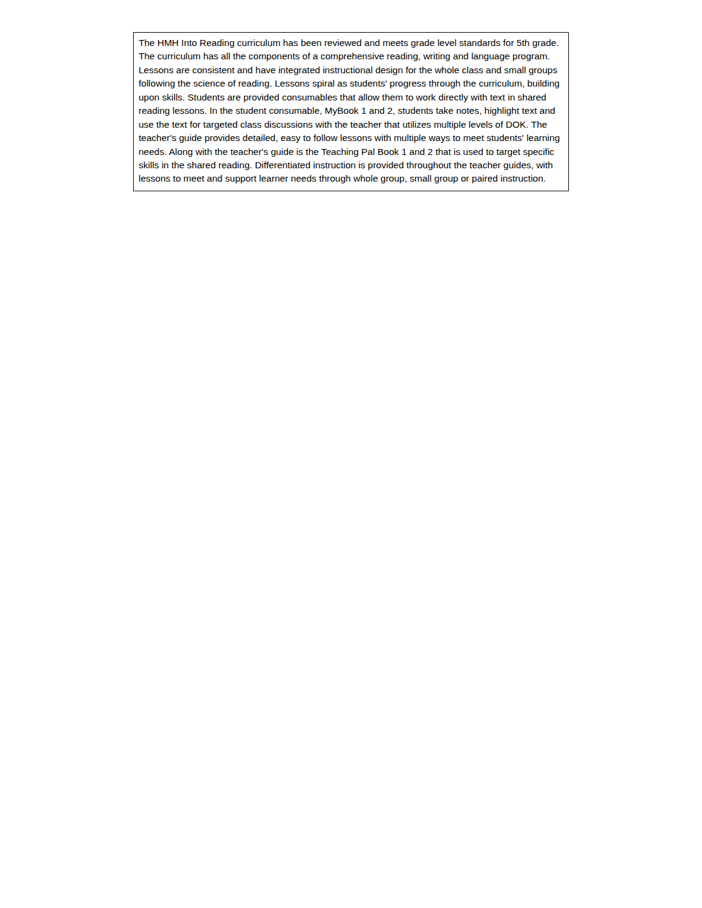The HMH Into Reading curriculum has been reviewed and meets grade level standards for 5th grade. The curriculum has all the components of a comprehensive reading, writing and language program. Lessons are consistent and have integrated instructional design for the whole class and small groups following the science of reading. Lessons spiral as students' progress through the curriculum, building upon skills. Students are provided consumables that allow them to work directly with text in shared reading lessons. In the student consumable, MyBook 1 and 2, students take notes, highlight text and use the text for targeted class discussions with the teacher that utilizes multiple levels of DOK. The teacher's guide provides detailed, easy to follow lessons with multiple ways to meet students' learning needs. Along with the teacher's guide is the Teaching Pal Book 1 and 2 that is used to target specific skills in the shared reading. Differentiated instruction is provided throughout the teacher guides, with lessons to meet and support learner needs through whole group, small group or paired instruction.